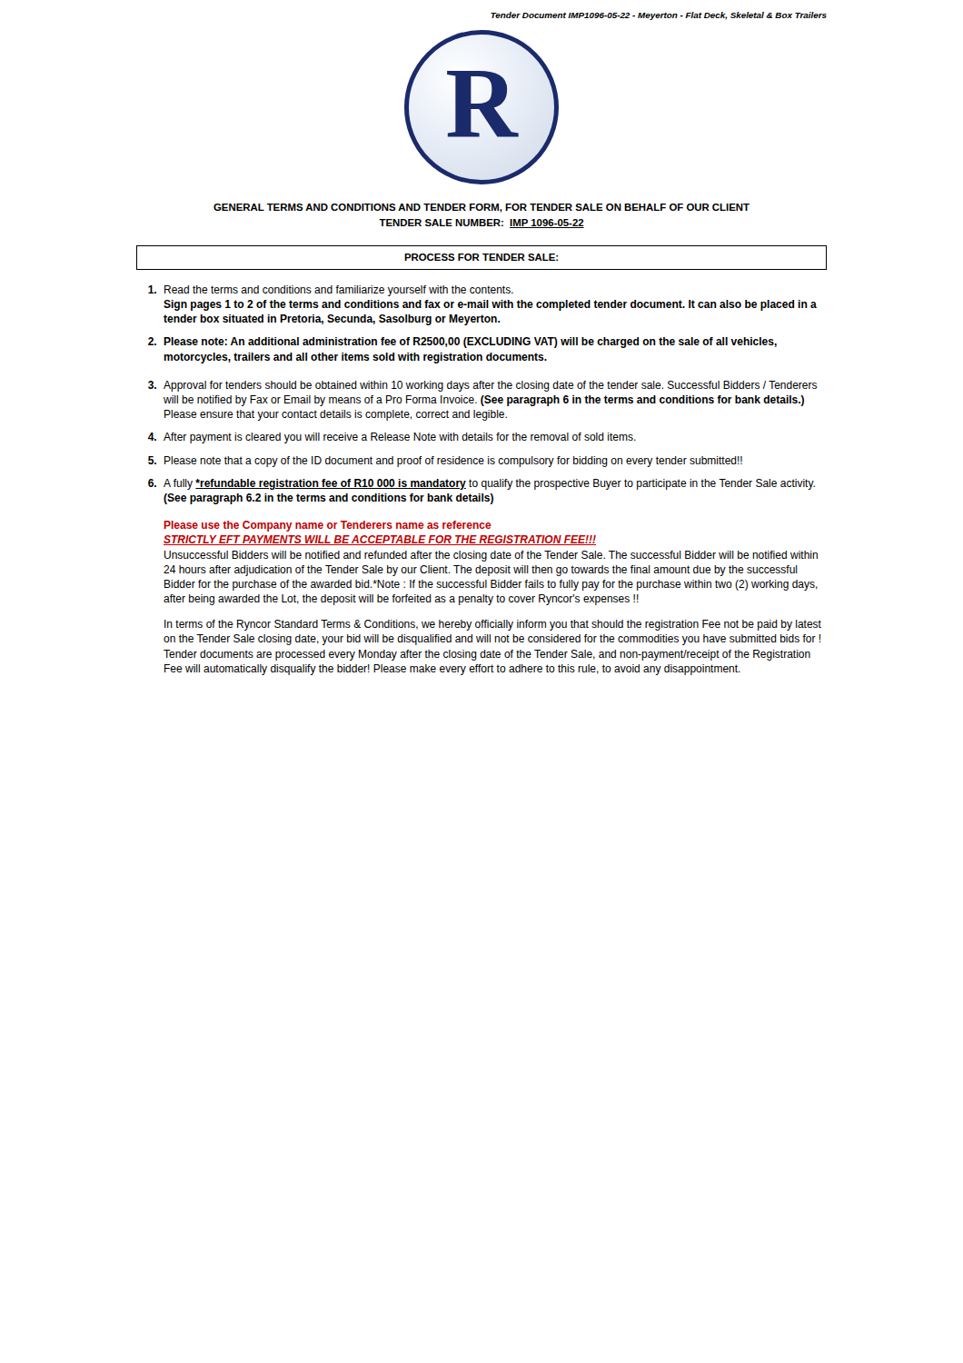Tender Document IMP1096-05-22 - Meyerton - Flat Deck, Skeletal & Box Trailers
R
GENERAL TERMS AND CONDITIONS AND TENDER FORM, FOR TENDER SALE ON BEHALF OF OUR CLIENT
TENDER SALE NUMBER: IMP 1096-05-22
PROCESS FOR TENDER SALE:
Read the terms and conditions and familiarize yourself with the contents.
Sign pages 1 to 2 of the terms and conditions and fax or e-mail with the completed tender document. It can also be placed in a tender box situated in Pretoria, Secunda, Sasolburg or Meyerton.
Please note: An additional administration fee of R2500,00 (EXCLUDING VAT) will be charged on the sale of all vehicles, motorcycles, trailers and all other items sold with registration documents.
Approval for tenders should be obtained within 10 working days after the closing date of the tender sale. Successful Bidders / Tenderers will be notified by Fax or Email by means of a Pro Forma Invoice. (See paragraph 6 in the terms and conditions for bank details.) Please ensure that your contact details is complete, correct and legible.
After payment is cleared you will receive a Release Note with details for the removal of sold items.
Please note that a copy of the ID document and proof of residence is compulsory for bidding on every tender submitted!!
A fully *refundable registration fee of R10 000 is mandatory to qualify the prospective Buyer to participate in the Tender Sale activity. (See paragraph 6.2 in the terms and conditions for bank details)
Please use the Company name or Tenderers name as reference
STRICTLY EFT PAYMENTS WILL BE ACCEPTABLE FOR THE REGISTRATION FEE!!!
Unsuccessful Bidders will be notified and refunded after the closing date of the Tender Sale. The successful Bidder will be notified within 24 hours after adjudication of the Tender Sale by our Client. The deposit will then go towards the final amount due by the successful Bidder for the purchase of the awarded bid.*Note : If the successful Bidder fails to fully pay for the purchase within two (2) working days, after being awarded the Lot, the deposit will be forfeited as a penalty to cover Ryncor's expenses !!
In terms of the Ryncor Standard Terms & Conditions, we hereby officially inform you that should the registration Fee not be paid by latest on the Tender Sale closing date, your bid will be disqualified and will not be considered for the commodities you have submitted bids for ! Tender documents are processed every Monday after the closing date of the Tender Sale, and non-payment/receipt of the Registration Fee will automatically disqualify the bidder! Please make every effort to adhere to this rule, to avoid any disappointment.